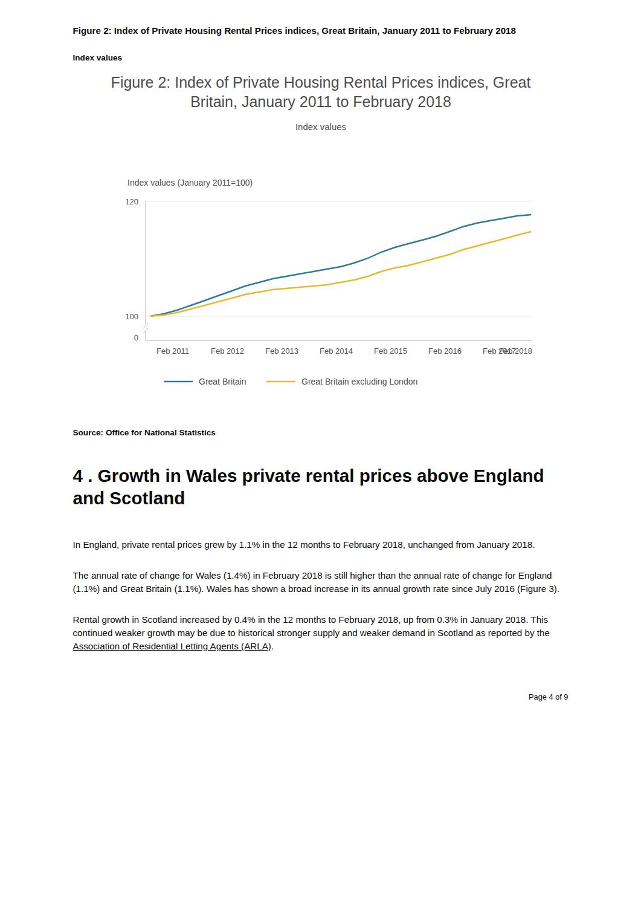Figure 2: Index of Private Housing Rental Prices indices, Great Britain, January 2011 to February 2018
Index values
Figure 2: Index of Private Housing Rental Prices indices, Great Britain, January 2011 to February 2018 Figure 2: Index of Private Housing Rental Prices indices, Great Britain, January 2011 to February 2018 Index values Index values (January 2011=100) 120 100 0 Feb 2011 Feb 2012 Feb 2013 Feb 2014 Feb 2015 Feb 2016 Feb 2017 Feb 2018 Great Britain Great Britain excluding London
Source: Office for National Statistics
4 . Growth in Wales private rental prices above England and Scotland
In England, private rental prices grew by 1.1% in the 12 months to February 2018, unchanged from January 2018.
The annual rate of change for Wales (1.4%) in February 2018 is still higher than the annual rate of change for England (1.1%) and Great Britain (1.1%). Wales has shown a broad increase in its annual growth rate since July 2016 (Figure 3).
Rental growth in Scotland increased by 0.4% in the 12 months to February 2018, up from 0.3% in January 2018. This continued weaker growth may be due to historical stronger supply and weaker demand in Scotland as reported by the Association of Residential Letting Agents (ARLA).
Page 4 of 9